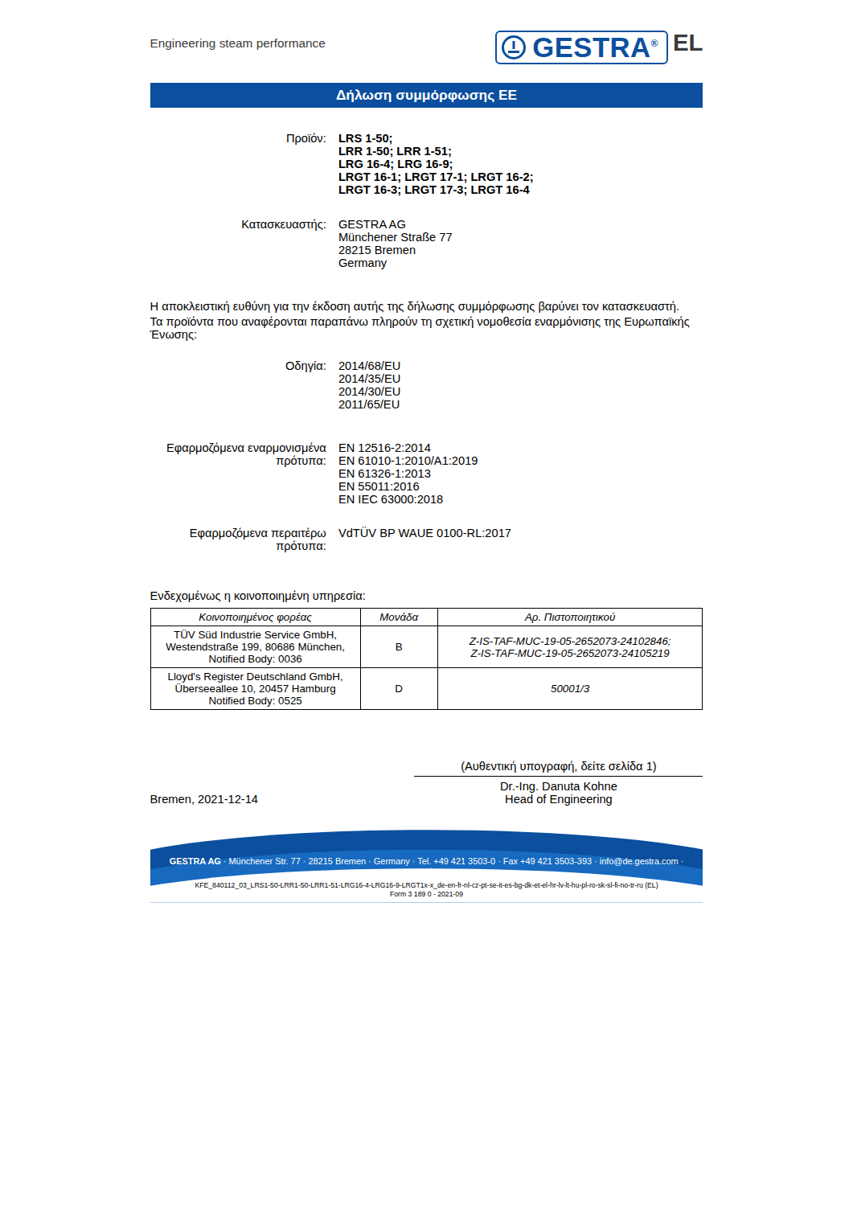Engineering steam performance
GESTRA®
EL
Δήλωση συμμόρφωσης ΕΕ
Προϊόν:
LRS 1-50;
LRR 1-50; LRR 1-51;
LRG 16-4; LRG 16-9;
LRGT 16-1; LRGT 17-1; LRGT 16-2;
LRGT 16-3; LRGT 17-3; LRGT 16-4
Κατασκευαστής:
GESTRA AG
Münchener Straße 77
28215 Bremen
Germany
Η αποκλειστική ευθύνη για την έκδοση αυτής της δήλωσης συμμόρφωσης βαρύνει τον κατασκευαστή.
Τα προϊόντα που αναφέρονται παραπάνω πληρούν τη σχετική νομοθεσία εναρμόνισης της Ευρωπαϊκής Ένωσης:
Οδηγία:
2014/68/EU
2014/35/EU
2014/30/EU
2011/65/EU
Εφαρμοζόμενα εναρμονισμένα πρότυπα:
EN 12516-2:2014
EN 61010-1:2010/A1:2019
EN 61326-1:2013
EN 55011:2016
EN IEC 63000:2018
Εφαρμοζόμενα περαιτέρω πρότυπα:
VdTÜV BP WAUE 0100-RL:2017
Ενδεχομένως η κοινοποιημένη υπηρεσία:
| Κοινοποιημένος φορέας | Μονάδα | Αρ. Πιστοποιητικού |
| --- | --- | --- |
| TÜV Süd Industrie Service GmbH, Westendstraße 199, 80686 München, Notified Body: 0036 | B | Z-IS-TAF-MUC-19-05-2652073-24102846; Z-IS-TAF-MUC-19-05-2652073-24105219 |
| Lloyd's Register Deutschland GmbH, Überseeallee 10, 20457 Hamburg Notified Body: 0525 | D | 50001/3 |
Bremen, 2021-12-14
(Αυθεντική υπογραφή, δείτε σελίδα 1)
Dr.-Ing. Danuta Kohne
Head of Engineering
GESTRA AG · Münchener Str. 77 · 28215 Bremen · Germany · Tel. +49 421 3503-0 · Fax +49 421 3503-393 · info@de.gestra.com · www.gestra.com
KFE_840112_03_LRS1-50-LRR1-50-LRR1-51-LRG16-4-LRG16-9-LRGT1x-x_de-en-fr-nl-cz-pt-se-it-es-bg-dk-et-el-hr-lv-lt-hu-pl-ro-sk-sl-fi-no-tr-ru (EL)
Form 3 189 0 - 2021-09